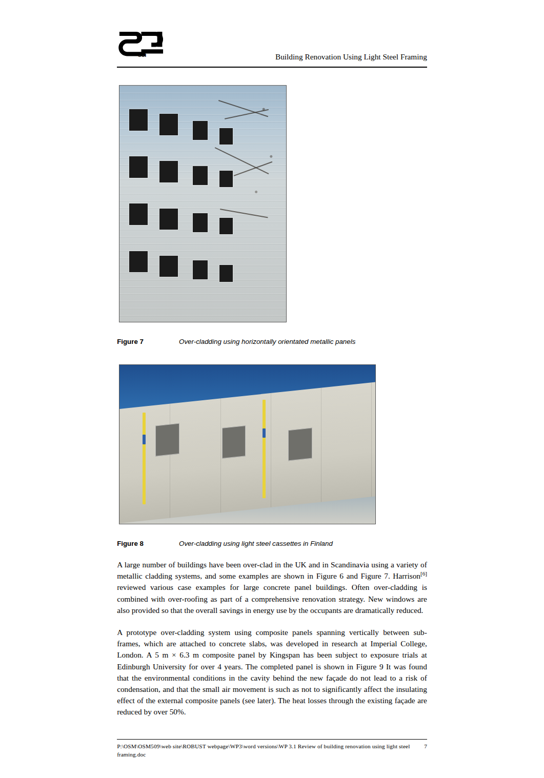SCI
Building Renovation Using Light Steel Framing
Figure 7 Over-cladding using horizontally orientated metallic panels
Figure 8 Over-cladding using light steel cassettes in Finland
A large number of buildings have been over-clad in the UK and in Scandinavia using a variety of metallic cladding systems, and some examples are shown in Figure 6 and Figure 7. Harrison[6] reviewed various case examples for large concrete panel buildings. Often over-cladding is combined with over-roofing as part of a comprehensive renovation strategy. New windows are also provided so that the overall savings in energy use by the occupants are dramatically reduced.
A prototype over-cladding system using composite panels spanning vertically between sub-frames, which are attached to concrete slabs, was developed in research at Imperial College, London. A 5 m × 6.3 m composite panel by Kingspan has been subject to exposure trials at Edinburgh University for over 4 years. The completed panel is shown in Figure 9 It was found that the environmental conditions in the cavity behind the new façade do not lead to a risk of condensation, and that the small air movement is such as not to significantly affect the insulating effect of the external composite panels (see later). The heat losses through the existing façade are reduced by over 50%.
P:\OSM\OSM509\web site\ROBUST webpage\WP3\word versions\WP 3.1 Review of building renovation using light steel framing.doc 7